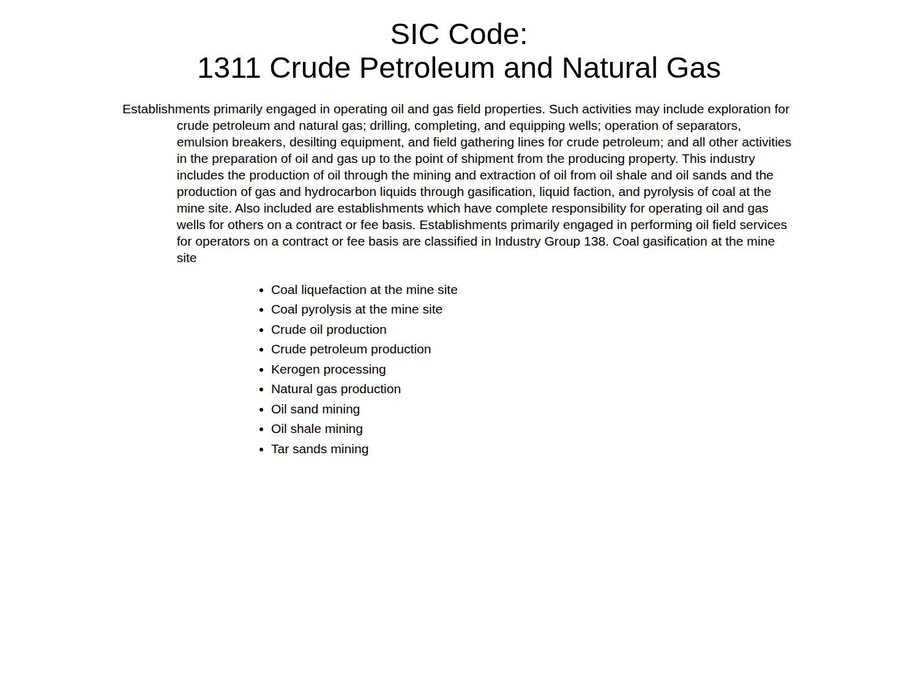SIC Code:1311 Crude Petroleum and Natural Gas
Establishments primarily engaged in operating oil and gas field properties. Such activities may include exploration for crude petroleum and natural gas; drilling, completing, and equipping wells; operation of separators, emulsion breakers, desilting equipment, and field gathering lines for crude petroleum; and all other activities in the preparation of oil and gas up to the point of shipment from the producing property. This industry includes the production of oil through the mining and extraction of oil from oil shale and oil sands and the production of gas and hydrocarbon liquids through gasification, liquid faction, and pyrolysis of coal at the mine site. Also included are establishments which have complete responsibility for operating oil and gas wells for others on a contract or fee basis. Establishments primarily engaged in performing oil field services for operators on a contract or fee basis are classified in Industry Group 138. Coal gasification at the mine site
Coal liquefaction at the mine site
Coal pyrolysis at the mine site
Crude oil production
Crude petroleum production
Kerogen processing
Natural gas production
Oil sand mining
Oil shale mining
Tar sands mining